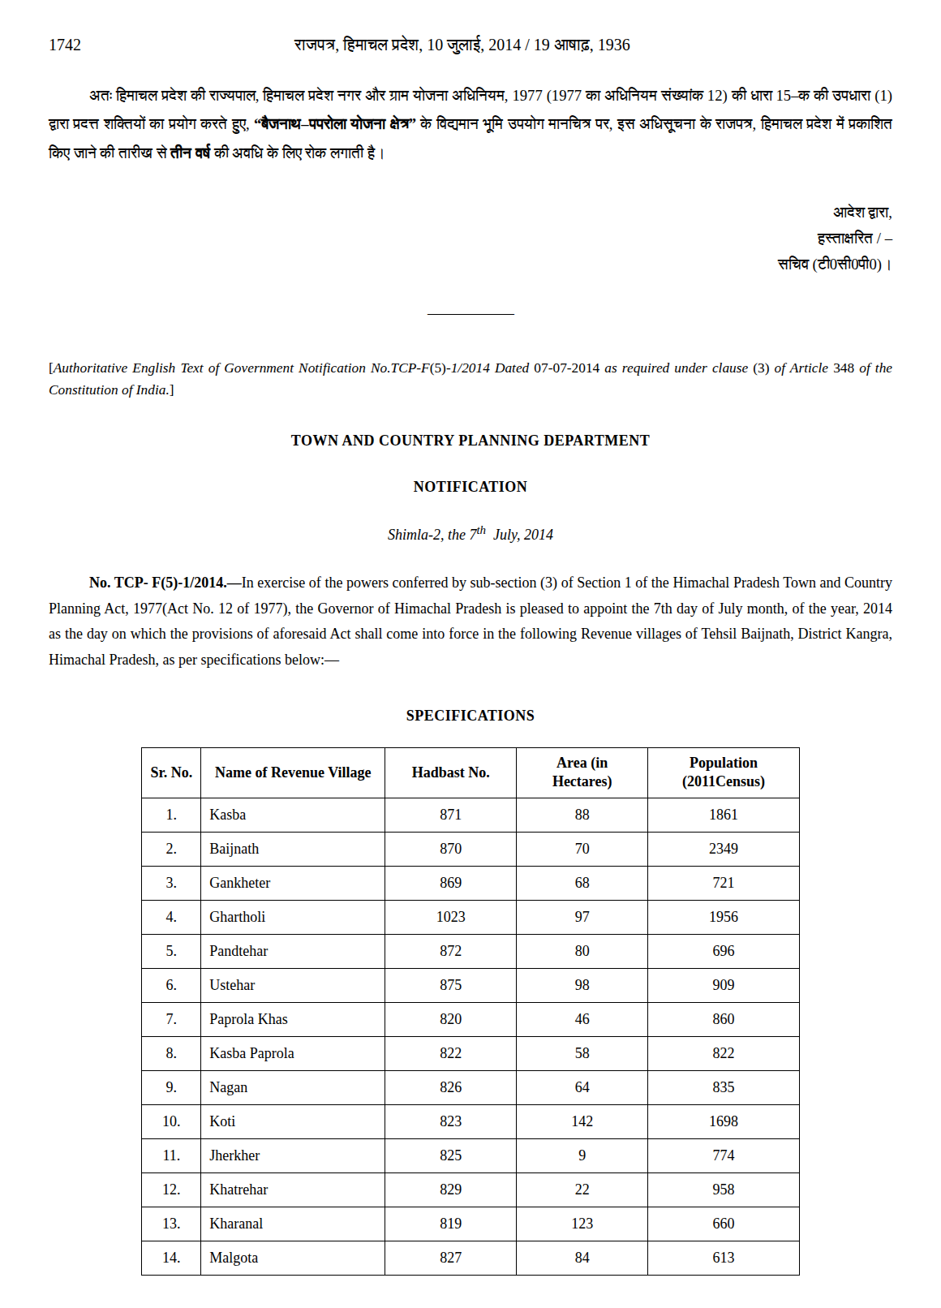1742
राजपत्र, हिमाचल प्रदेश, 10 जुलाई, 2014 / 19 आषाढ़, 1936
अतः हिमाचल प्रदेश की राज्यपाल, हिमाचल प्रदेश नगर और ग्राम योजना अधिनियम, 1977 (1977 का अधिनियम संख्यांक 12) की धारा 15–क की उपधारा (1) द्वारा प्रदत्त शक्तियों का प्रयोग करते हुए, “बैजनाथ–पपरोला योजना क्षेत्र” के विद्यमान भूमि उपयोग मानचित्र पर, इस अधिसूचना के राजपत्र, हिमाचल प्रदेश में प्रकाशित किए जाने की तारीख से तीन वर्ष की अवधि के लिए रोक लगाती है।
आदेश द्वारा,
हस्ताक्षरित / –
सचिव (टी0सी0पी0)।
——————
[Authoritative English Text of Government Notification No.TCP-F(5)-1/2014 Dated 07-07-2014 as required under clause (3) of Article 348 of the Constitution of India.]
TOWN AND COUNTRY PLANNING DEPARTMENT
NOTIFICATION
Shimla-2, the 7th July, 2014
No. TCP- F(5)-1/2014.—In exercise of the powers conferred by sub-section (3) of Section 1 of the Himachal Pradesh Town and Country Planning Act, 1977(Act No. 12 of 1977), the Governor of Himachal Pradesh is pleased to appoint the 7th day of July month, of the year, 2014 as the day on which the provisions of aforesaid Act shall come into force in the following Revenue villages of Tehsil Baijnath, District Kangra, Himachal Pradesh, as per specifications below:—
SPECIFICATIONS
| Sr. No. | Name of Revenue Village | Hadbast No. | Area (in Hectares) | Population (2011Census) |
| --- | --- | --- | --- | --- |
| 1. | Kasba | 871 | 88 | 1861 |
| 2. | Baijnath | 870 | 70 | 2349 |
| 3. | Gankheter | 869 | 68 | 721 |
| 4. | Ghartholi | 1023 | 97 | 1956 |
| 5. | Pandtehar | 872 | 80 | 696 |
| 6. | Ustehar | 875 | 98 | 909 |
| 7. | Paprola Khas | 820 | 46 | 860 |
| 8. | Kasba Paprola | 822 | 58 | 822 |
| 9. | Nagan | 826 | 64 | 835 |
| 10. | Koti | 823 | 142 | 1698 |
| 11. | Jherkher | 825 | 9 | 774 |
| 12. | Khatrehar | 829 | 22 | 958 |
| 13. | Kharanal | 819 | 123 | 660 |
| 14. | Malgota | 827 | 84 | 613 |